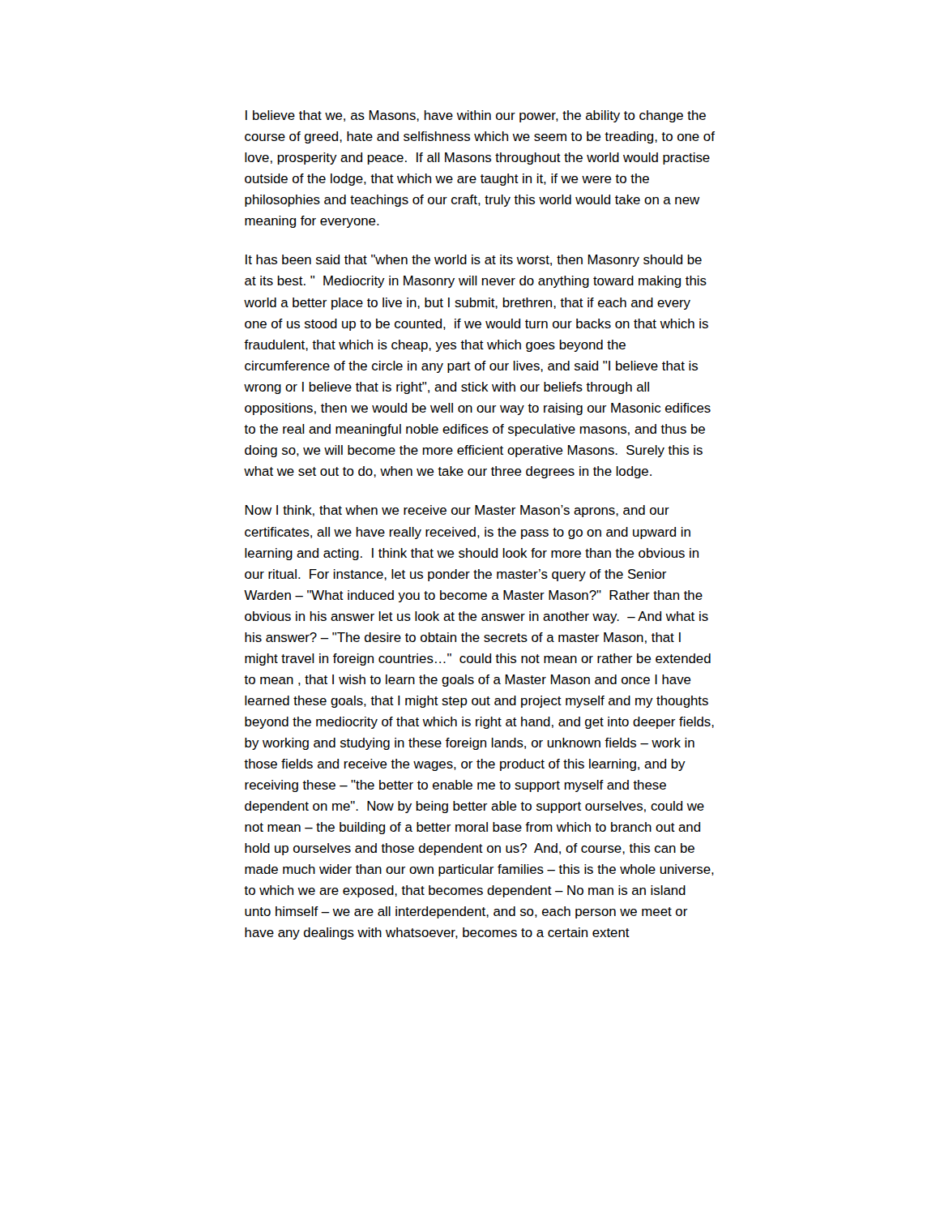I believe that we, as Masons, have within our power, the ability to change the course of greed, hate and selfishness which we seem to be treading, to one of love, prosperity and peace. If all Masons throughout the world would practise outside of the lodge, that which we are taught in it, if we were to the philosophies and teachings of our craft, truly this world would take on a new meaning for everyone.
It has been said that "when the world is at its worst, then Masonry should be at its best. " Mediocrity in Masonry will never do anything toward making this world a better place to live in, but I submit, brethren, that if each and every one of us stood up to be counted, if we would turn our backs on that which is fraudulent, that which is cheap, yes that which goes beyond the circumference of the circle in any part of our lives, and said "I believe that is wrong or I believe that is right", and stick with our beliefs through all oppositions, then we would be well on our way to raising our Masonic edifices to the real and meaningful noble edifices of speculative masons, and thus be doing so, we will become the more efficient operative Masons. Surely this is what we set out to do, when we take our three degrees in the lodge.
Now I think, that when we receive our Master Mason’s aprons, and our certificates, all we have really received, is the pass to go on and upward in learning and acting. I think that we should look for more than the obvious in our ritual. For instance, let us ponder the master’s query of the Senior Warden – "What induced you to become a Master Mason?" Rather than the obvious in his answer let us look at the answer in another way. – And what is his answer? – "The desire to obtain the secrets of a master Mason, that I might travel in foreign countries…" could this not mean or rather be extended to mean , that I wish to learn the goals of a Master Mason and once I have learned these goals, that I might step out and project myself and my thoughts beyond the mediocrity of that which is right at hand, and get into deeper fields, by working and studying in these foreign lands, or unknown fields – work in those fields and receive the wages, or the product of this learning, and by receiving these – "the better to enable me to support myself and these dependent on me". Now by being better able to support ourselves, could we not mean – the building of a better moral base from which to branch out and hold up ourselves and those dependent on us? And, of course, this can be made much wider than our own particular families – this is the whole universe, to which we are exposed, that becomes dependent – No man is an island unto himself – we are all interdependent, and so, each person we meet or have any dealings with whatsoever, becomes to a certain extent